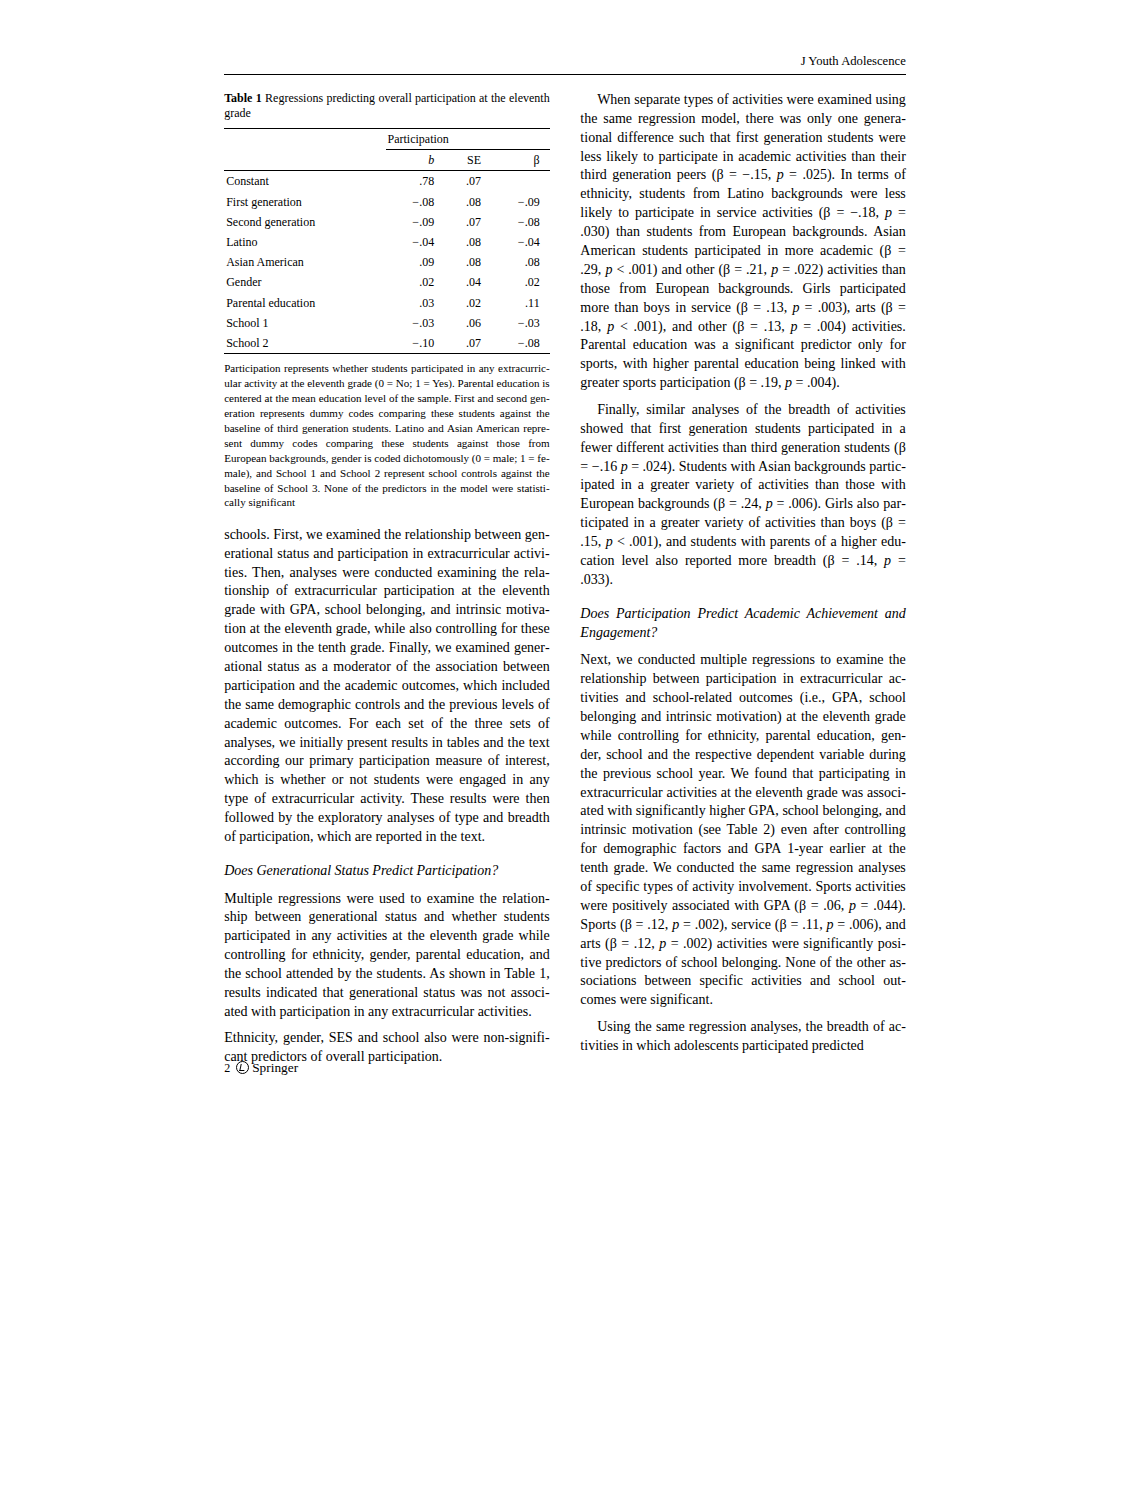J Youth Adolescence
Table 1 Regressions predicting overall participation at the eleventh grade
| | Participation |
| --- | --- |
| | b | SE | β |
| Constant | .78 | .07 | |
| First generation | −.08 | .08 | −.09 |
| Second generation | −.09 | .07 | −.08 |
| Latino | −.04 | .08 | −.04 |
| Asian American | .09 | .08 | .08 |
| Gender | .02 | .04 | .02 |
| Parental education | .03 | .02 | .11 |
| School 1 | −.03 | .06 | −.03 |
| School 2 | −.10 | .07 | −.08 |
Participation represents whether students participated in any extracurricular activity at the eleventh grade (0 = No; 1 = Yes). Parental education is centered at the mean education level of the sample. First and second generation represents dummy codes comparing these students against the baseline of third generation students. Latino and Asian American represent dummy codes comparing these students against those from European backgrounds, gender is coded dichotomously (0 = male; 1 = female), and School 1 and School 2 represent school controls against the baseline of School 3. None of the predictors in the model were statistically significant
schools. First, we examined the relationship between generational status and participation in extracurricular activities. Then, analyses were conducted examining the relationship of extracurricular participation at the eleventh grade with GPA, school belonging, and intrinsic motivation at the eleventh grade, while also controlling for these outcomes in the tenth grade. Finally, we examined generational status as a moderator of the association between participation and the academic outcomes, which included the same demographic controls and the previous levels of academic outcomes. For each set of the three sets of analyses, we initially present results in tables and the text according our primary participation measure of interest, which is whether or not students were engaged in any type of extracurricular activity. These results were then followed by the exploratory analyses of type and breadth of participation, which are reported in the text.
Does Generational Status Predict Participation?
Multiple regressions were used to examine the relationship between generational status and whether students participated in any activities at the eleventh grade while controlling for ethnicity, gender, parental education, and the school attended by the students. As shown in Table 1, results indicated that generational status was not associated with participation in any extracurricular activities.
Ethnicity, gender, SES and school also were non-significant predictors of overall participation.
When separate types of activities were examined using the same regression model, there was only one generational difference such that first generation students were less likely to participate in academic activities than their third generation peers (β = −.15, p = .025). In terms of ethnicity, students from Latino backgrounds were less likely to participate in service activities (β = −.18, p = .030) than students from European backgrounds. Asian American students participated in more academic (β = .29, p < .001) and other (β = .21, p = .022) activities than those from European backgrounds. Girls participated more than boys in service (β = .13, p = .003), arts (β = .18, p < .001), and other (β = .13, p = .004) activities. Parental education was a significant predictor only for sports, with higher parental education being linked with greater sports participation (β = .19, p = .004).
Finally, similar analyses of the breadth of activities showed that first generation students participated in a fewer different activities than third generation students (β = −.16 p = .024). Students with Asian backgrounds participated in a greater variety of activities than those with European backgrounds (β = .24, p = .006). Girls also participated in a greater variety of activities than boys (β = .15, p < .001), and students with parents of a higher education level also reported more breadth (β = .14, p = .033).
Does Participation Predict Academic Achievement and Engagement?
Next, we conducted multiple regressions to examine the relationship between participation in extracurricular activities and school-related outcomes (i.e., GPA, school belonging and intrinsic motivation) at the eleventh grade while controlling for ethnicity, parental education, gender, school and the respective dependent variable during the previous school year. We found that participating in extracurricular activities at the eleventh grade was associated with significantly higher GPA, school belonging, and intrinsic motivation (see Table 2) even after controlling for demographic factors and GPA 1-year earlier at the tenth grade. We conducted the same regression analyses of specific types of activity involvement. Sports activities were positively associated with GPA (β = .06, p = .044). Sports (β = .12, p = .002), service (β = .11, p = .006), and arts (β = .12, p = .002) activities were significantly positive predictors of school belonging. None of the other associations between specific activities and school outcomes were significant.
Using the same regression analyses, the breadth of activities in which adolescents participated predicted
2 Springer